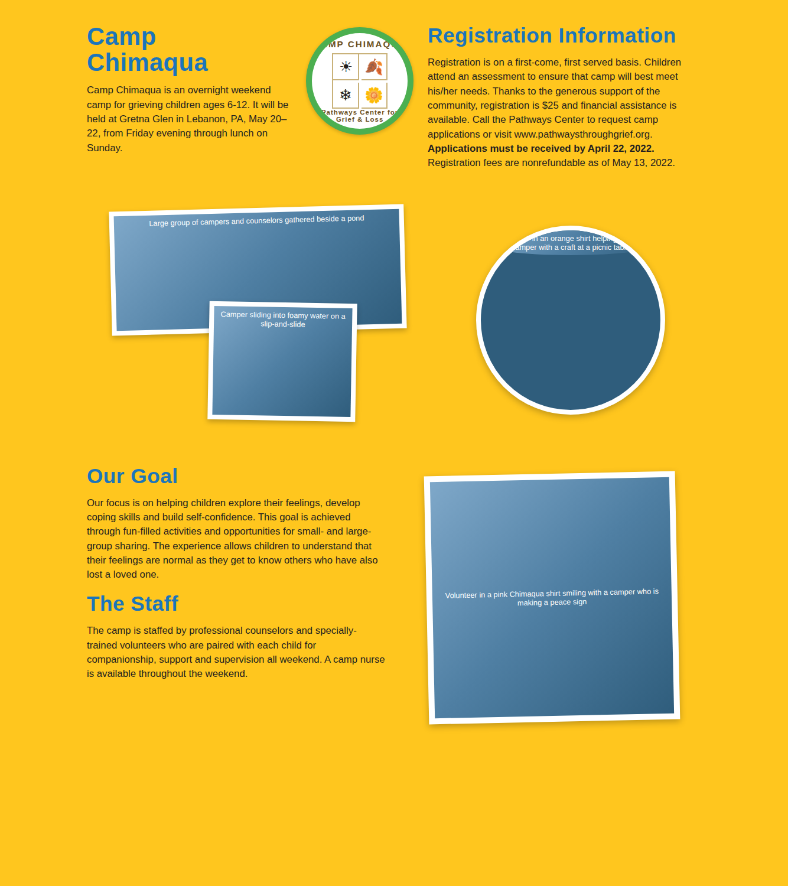Camp
Chimaqua
Camp Chimaqua is an overnight weekend camp for grieving children ages 6-12. It will be held at Gretna Glen in Lebanon, PA, May 20–22, from Friday evening through lunch on Sunday.
CAMP CHIMAQUA Pathways Center for Grief & Loss
☀
🍂
❄
🌼
Registration Information
Registration is on a first-come, first served basis. Children attend an assessment to ensure that camp will best meet his/her needs. Thanks to the generous support of the community, registration is $25 and financial assistance is available. Call the Pathways Center to request camp applications or visit www.pathwaysthroughgrief.org. Applications must be received by April 22, 2022. Registration fees are nonrefundable as of May 13, 2022.
Large group of campers and counselors gathered beside a pond
Camper sliding into foamy water on a slip-and-slide
Counselor in an orange shirt helping a young camper with a craft at a picnic table
Our Goal
Our focus is on helping children explore their feelings, develop coping skills and build self-confidence. This goal is achieved through fun-filled activities and opportunities for small- and large-group sharing. The experience allows children to understand that their feelings are normal as they get to know others who have also lost a loved one.
The Staff
The camp is staffed by professional counselors and specially-trained volunteers who are paired with each child for companionship, support and supervision all weekend. A camp nurse is available throughout the weekend.
Volunteer in a pink Chimaqua shirt smiling with a camper who is making a peace sign